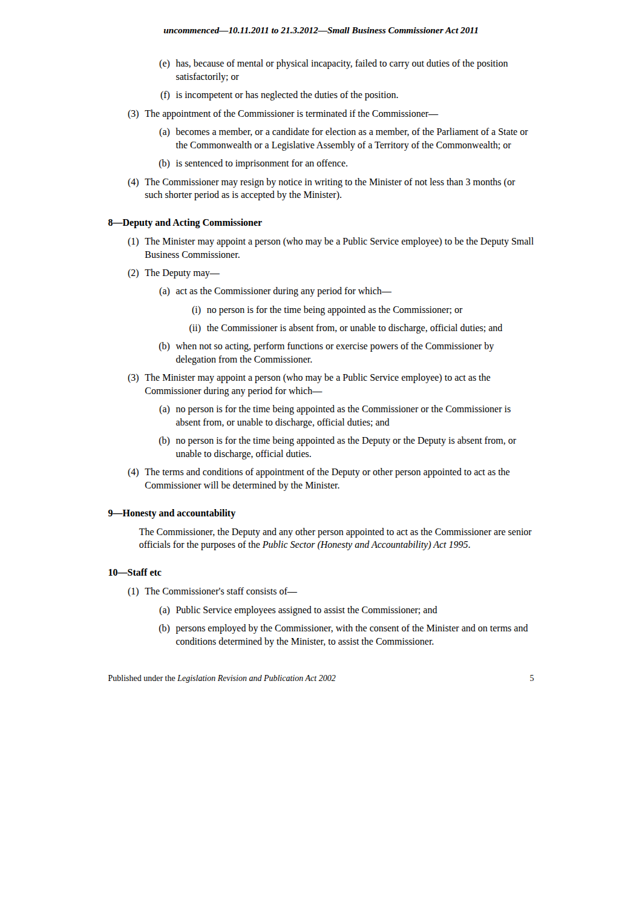uncommenced—10.11.2011 to 21.3.2012—Small Business Commissioner Act 2011
(e)
has, because of mental or physical incapacity, failed to carry out duties of the position satisfactorily; or
(f)
is incompetent or has neglected the duties of the position.
(3)
The appointment of the Commissioner is terminated if the Commissioner—
(a)
becomes a member, or a candidate for election as a member, of the Parliament of a State or the Commonwealth or a Legislative Assembly of a Territory of the Commonwealth; or
(b)
is sentenced to imprisonment for an offence.
(4)
The Commissioner may resign by notice in writing to the Minister of not less than 3 months (or such shorter period as is accepted by the Minister).
8—Deputy and Acting Commissioner
(1)
The Minister may appoint a person (who may be a Public Service employee) to be the Deputy Small Business Commissioner.
(2)
The Deputy may—
(a)
act as the Commissioner during any period for which—
(i)
no person is for the time being appointed as the Commissioner; or
(ii)
the Commissioner is absent from, or unable to discharge, official duties; and
(b)
when not so acting, perform functions or exercise powers of the Commissioner by delegation from the Commissioner.
(3)
The Minister may appoint a person (who may be a Public Service employee) to act as the Commissioner during any period for which—
(a)
no person is for the time being appointed as the Commissioner or the Commissioner is absent from, or unable to discharge, official duties; and
(b)
no person is for the time being appointed as the Deputy or the Deputy is absent from, or unable to discharge, official duties.
(4)
The terms and conditions of appointment of the Deputy or other person appointed to act as the Commissioner will be determined by the Minister.
9—Honesty and accountability
The Commissioner, the Deputy and any other person appointed to act as the Commissioner are senior officials for the purposes of the Public Sector (Honesty and Accountability) Act 1995.
10—Staff etc
(1)
The Commissioner's staff consists of—
(a)
Public Service employees assigned to assist the Commissioner; and
(b)
persons employed by the Commissioner, with the consent of the Minister and on terms and conditions determined by the Minister, to assist the Commissioner.
Published under the Legislation Revision and Publication Act 2002
5